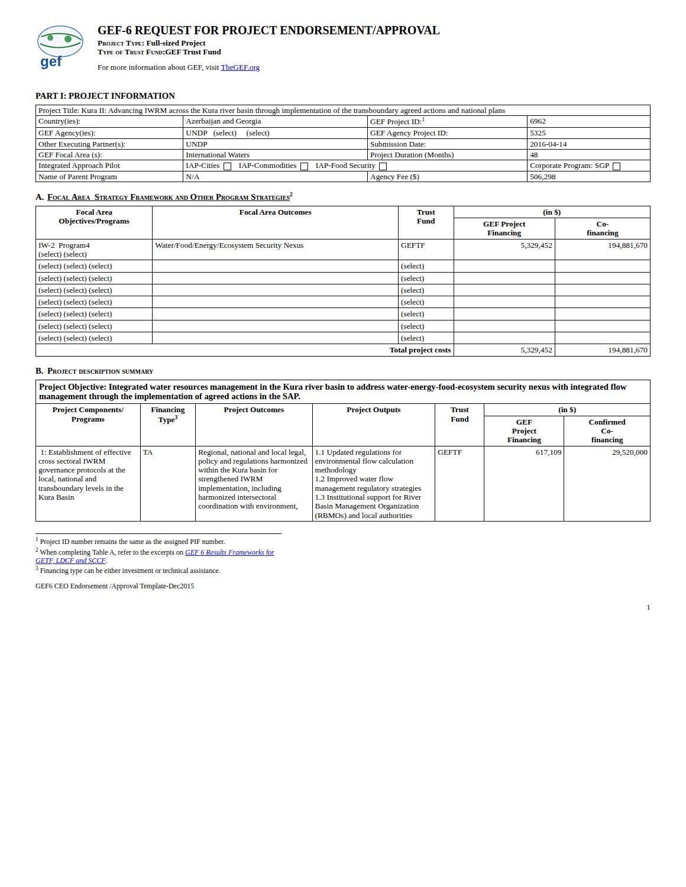gef
GEF-6 REQUEST FOR PROJECT ENDORSEMENT/APPROVAL
Project Type: Full-sized Project
Type of Trust Fund: GEF Trust Fund
For more information about GEF, visit TheGEF.org
PART I: PROJECT INFORMATION
| Project Title: Kura II: Advancing IWRM across the Kura river basin through implementation of the transboundary agreed actions and national plans |
| Country(ies): | Azerbaijan and Georgia | GEF Project ID: 1 | 6962 |
| GEF Agency(ies): | UNDP (select) (select) | GEF Agency Project ID: | 5325 |
| Other Executing Partner(s): | UNDP | Submission Date: | 2016-04-14 |
| GEF Focal Area (s): | International Waters | Project Duration (Months) | 48 |
| Integrated Approach Pilot | IAP-Cities IAP-Commodities IAP-Food Security | Corporate Program: SGP |
| Name of Parent Program | N/A | Agency Fee ($) | 506,298 |
A. Focal Area Strategy Framework and Other Program Strategies2
| Focal Area Objectives/Programs | Focal Area Outcomes | Trust Fund | (in $) |
| --- | --- | --- | --- |
| GEF Project Financing | Co- financing |
| IW-2 Program4 (select) (select) | Water/Food/Energy/Ecosystem Security Nexus | GEFTF | 5,329,452 | 194,881,670 |
| (select) (select) (select) | | (select) | | |
| (select) (select) (select) | | (select) | | |
| (select) (select) (select) | | (select) | | |
| (select) (select) (select) | | (select) | | |
| (select) (select) (select) | | (select) | | |
| (select) (select) (select) | | (select) | | |
| (select) (select) (select) | | (select) | | |
| Total project costs | 5,329,452 | 194,881,670 |
B. Project description summary
Project Objective: Integrated water resources management in the Kura river basin to address water-energy-food-ecosystem security nexus with integrated flow management through the implementation of agreed actions in the SAP.
| Project Components/ Programs | Financing Type 3 | Project Outcomes | Project Outputs | Trust Fund | (in $) |
| --- | --- | --- | --- | --- | --- |
| GEF Project Financing | Confirmed Co- financing |
| 1: Establishment of effective cross sectoral IWRM governance protocols at the local, national and transboundary levels in the Kura Basin | TA | Regional, national and local legal, policy and regulations harmonized within the Kura basin for strengthened IWRM implementation, including harmonized intersectoral coordination with environment, | 1.1 Updated regulations for environmental flow calculation methodology 1.2 Improved water flow management regulatory strategies 1.3 Institutional support for River Basin Management Organization (RBMOs) and local authorities | GEFTF | 617,109 | 29,520,000 |
1 Project ID number remains the same as the assigned PIF number.
2 When completing Table A, refer to the excerpts on GEF 6 Results Frameworks for GETF, LDCF and SCCF.
3 Financing type can be either investment or technical assistance.
GEF6 CEO Endorsement /Approval Template-Dec2015
1